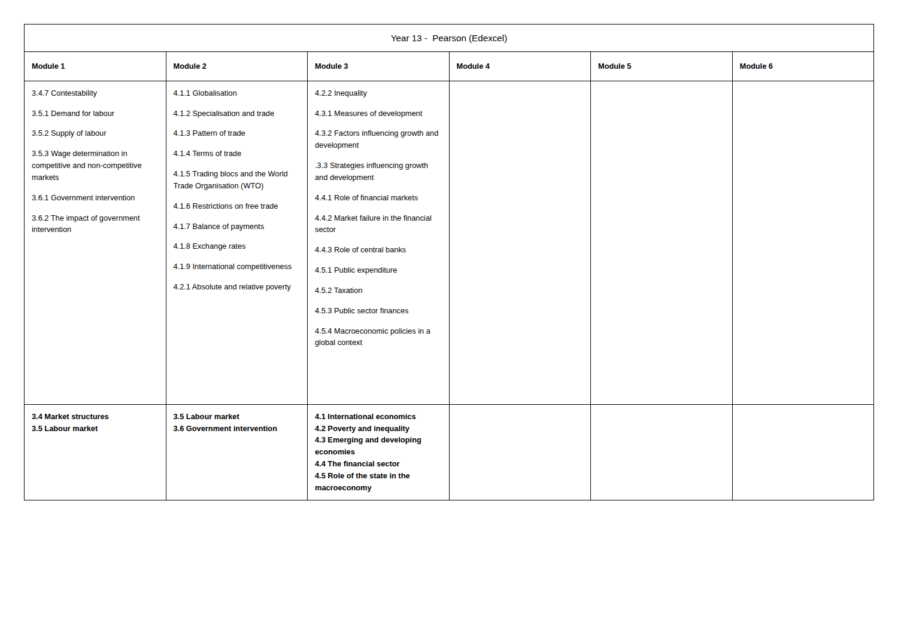Year 13 - Pearson (Edexcel)
| Module 1 | Module 2 | Module 3 | Module 4 | Module 5 | Module 6 |
| --- | --- | --- | --- | --- | --- |
| 3.4.7 Contestability 3.5.1 Demand for labour 3.5.2 Supply of labour 3.5.3 Wage determination in competitive and non-competitive markets 3.6.1 Government intervention 3.6.2 The impact of government intervention | 4.1.1 Globalisation 4.1.2 Specialisation and trade 4.1.3 Pattern of trade 4.1.4 Terms of trade 4.1.5 Trading blocs and the World Trade Organisation (WTO) 4.1.6 Restrictions on free trade 4.1.7 Balance of payments 4.1.8 Exchange rates 4.1.9 International competitiveness 4.2.1 Absolute and relative poverty | 4.2.2 Inequality 4.3.1 Measures of development 4.3.2 Factors influencing growth and development .3.3 Strategies influencing growth and development 4.4.1 Role of financial markets 4.4.2 Market failure in the financial sector 4.4.3 Role of central banks 4.5.1 Public expenditure 4.5.2 Taxation 4.5.3 Public sector finances 4.5.4 Macroeconomic policies in a global context | | | |
| 3.4 Market structures 3.5 Labour market | 3.5 Labour market 3.6 Government intervention | 4.1 International economics 4.2 Poverty and inequality 4.3 Emerging and developing economies 4.4 The financial sector 4.5 Role of the state in the macroeconomy | | | |